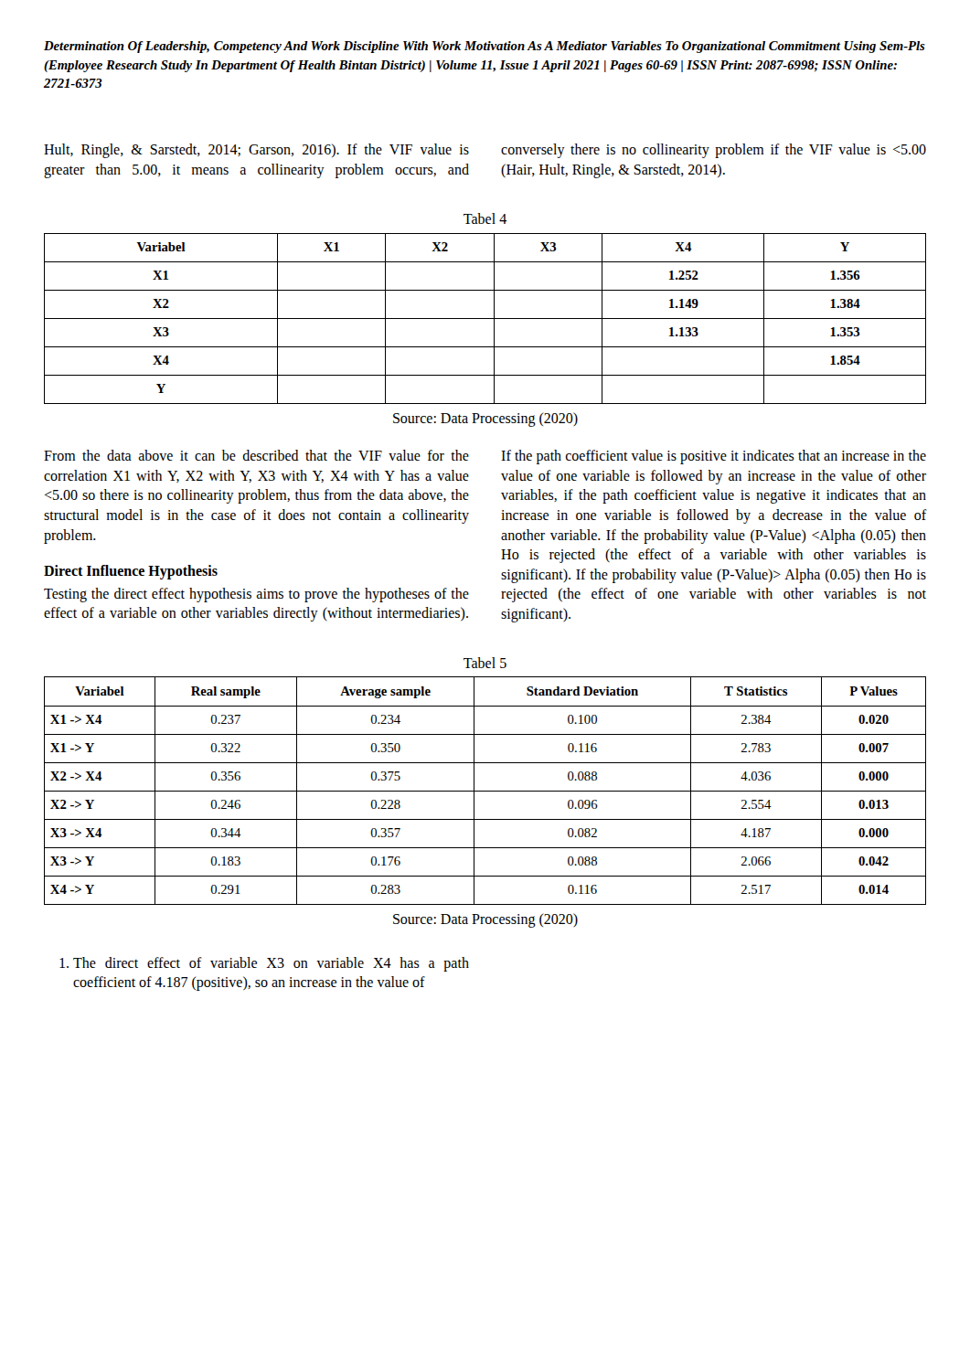Determination Of Leadership, Competency And Work Discipline With Work Motivation As A Mediator Variables To Organizational Commitment Using Sem-Pls (Employee Research Study In Department Of Health Bintan District) | Volume 11, Issue 1 April 2021 | Pages 60-69 | ISSN Print: 2087-6998; ISSN Online: 2721-6373
Hult, Ringle, & Sarstedt, 2014; Garson, 2016). If the VIF value is greater than 5.00, it means a collinearity problem occurs, and conversely there is no collinearity problem if the VIF value is <5.00 (Hair, Hult, Ringle, & Sarstedt, 2014).
Tabel 4
| Variabel | X1 | X2 | X3 | X4 | Y |
| --- | --- | --- | --- | --- | --- |
| X1 | | | | 1.252 | 1.356 |
| X2 | | | | 1.149 | 1.384 |
| X3 | | | | 1.133 | 1.353 |
| X4 | | | | | 1.854 |
| Y | | | | | |
Source: Data Processing (2020)
From the data above it can be described that the VIF value for the correlation X1 with Y, X2 with Y, X3 with Y, X4 with Y has a value <5.00 so there is no collinearity problem, thus from the data above, the structural model is in the case of it does not contain a collinearity problem.
Direct Influence Hypothesis
Testing the direct effect hypothesis aims to prove the hypotheses of the effect of a variable on other variables directly (without intermediaries). If the path coefficient value is positive it indicates that an increase in the value of one variable is followed by an increase in the value of other variables, if the path coefficient value is negative it indicates that an increase in one variable is followed by a decrease in the value of another variable. If the probability value (P-Value) <Alpha (0.05) then Ho is rejected (the effect of a variable with other variables is significant). If the probability value (P-Value)> Alpha (0.05) then Ho is rejected (the effect of one variable with other variables is not significant).
Tabel 5
| Variabel | Real sample | Average sample | Standard Deviation | T Statistics | P Values |
| --- | --- | --- | --- | --- | --- |
| X1 -> X4 | 0.237 | 0.234 | 0.100 | 2.384 | 0.020 |
| X1 -> Y | 0.322 | 0.350 | 0.116 | 2.783 | 0.007 |
| X2 -> X4 | 0.356 | 0.375 | 0.088 | 4.036 | 0.000 |
| X2 -> Y | 0.246 | 0.228 | 0.096 | 2.554 | 0.013 |
| X3 -> X4 | 0.344 | 0.357 | 0.082 | 4.187 | 0.000 |
| X3 -> Y | 0.183 | 0.176 | 0.088 | 2.066 | 0.042 |
| X4 -> Y | 0.291 | 0.283 | 0.116 | 2.517 | 0.014 |
Source: Data Processing (2020)
The direct effect of variable X3 on variable X4 has a path coefficient of 4.187 (positive), so an increase in the value of